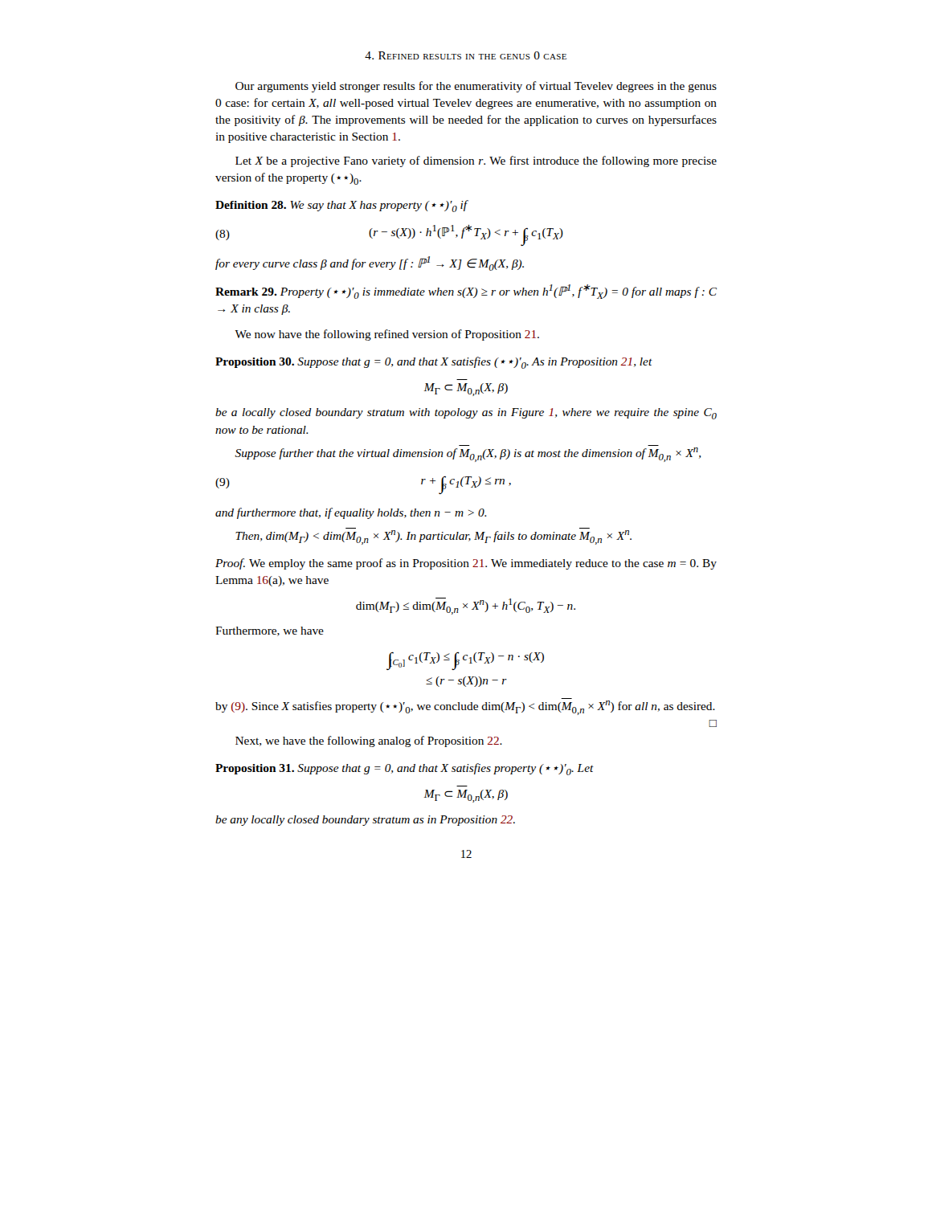4. Refined results in the genus 0 case
Our arguments yield stronger results for the enumerativity of virtual Tevelev degrees in the genus 0 case: for certain X, all well-posed virtual Tevelev degrees are enumerative, with no assumption on the positivity of β. The improvements will be needed for the application to curves on hypersurfaces in positive characteristic in Section 1.
Let X be a projective Fano variety of dimension r. We first introduce the following more precise version of the property (⋆⋆)0.
Definition 28. We say that X has property (⋆⋆)′0 if
(8) (r − s(X)) · h1(ℙ1, f∗TX) < r + ∫β c1(TX)
for every curve class β and for every [f : ℙ1 → X] ∈ M0(X, β).
Remark 29. Property (⋆⋆)′0 is immediate when s(X) ≥ r or when h1(ℙ1, f∗TX) = 0 for all maps f : C → X in class β.
We now have the following refined version of Proposition 21.
Proposition 30. Suppose that g = 0, and that X satisfies (⋆⋆)′0. As in Proposition 21, let
MΓ ⊂ M0,n(X, β)
be a locally closed boundary stratum with topology as in Figure 1, where we require the spine C0 now to be rational.
Suppose further that the virtual dimension of M0,n(X, β) is at most the dimension of M0,n × Xn,
(9) r + ∫β c1(TX) ≤ rn ,
and furthermore that, if equality holds, then n − m > 0.
Then, dim(MΓ) < dim(M0,n × Xn). In particular, MΓ fails to dominate M0,n × Xn.
Proof. We employ the same proof as in Proposition 21. We immediately reduce to the case m = 0. By Lemma 16(a), we have
dim(MΓ) ≤ dim(M0,n × Xn) + h1(C0, TX) − n.
Furthermore, we have
∫[C0] c1(TX) ≤ ∫β c1(TX) − n · s(X) ≤ (r − s(X))n − r
by (9). Since X satisfies property (⋆⋆)′0, we conclude dim(MΓ) < dim(M0,n × Xn) for all n, as desired. □
Next, we have the following analog of Proposition 22.
Proposition 31. Suppose that g = 0, and that X satisfies property (⋆⋆)′0. Let
MΓ ⊂ M0,n(X, β)
be any locally closed boundary stratum as in Proposition 22.
12